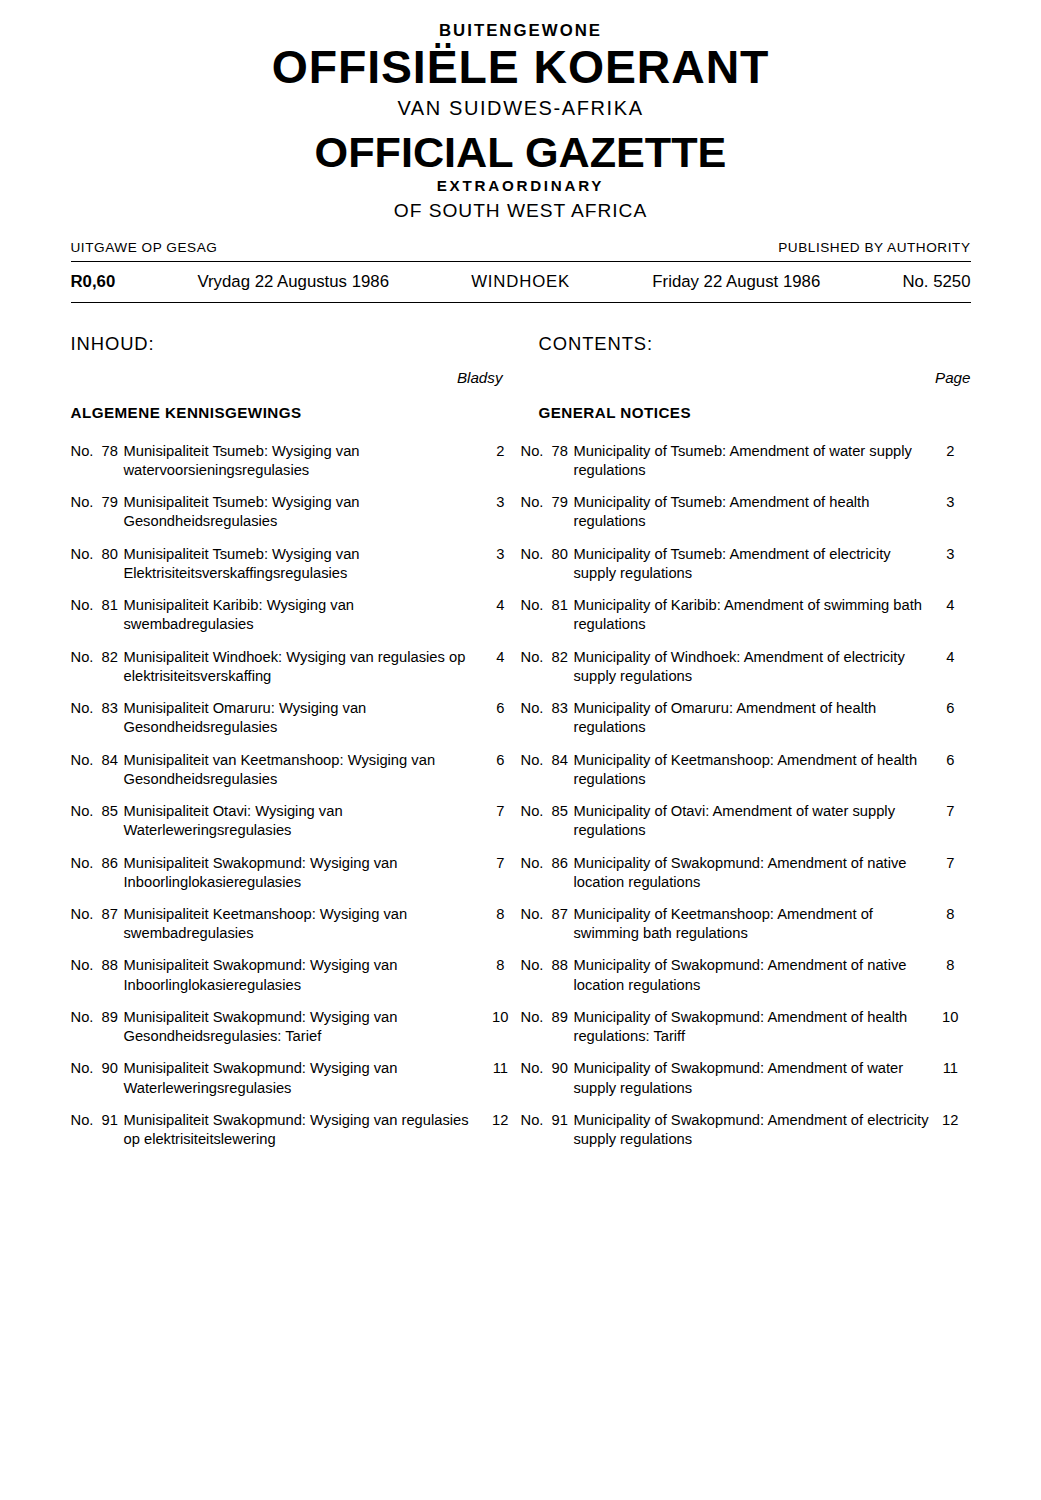BUITENGEWONE
OFFISIËLE KOERANT
VAN SUIDWES-AFRIKA
OFFICIAL GAZETTE
EXTRAORDINARY
OF SOUTH WEST AFRICA
UITGAWE OP GESAG PUBLISHED BY AUTHORITY
R0,60 Vrydag 22 Augustus 1986 WINDHOEK Friday 22 August 1986 No. 5250
INHOUD: CONTENTS:
Bladsy Page
ALGEMENE KENNISGEWINGS GENERAL NOTICES
| No. 78 Munisipaliteit Tsumeb: Wysiging van watervoorsieningsregulasies | 2 | No. 78 Municipality of Tsumeb: Amendment of water supply regulations | 2 |
| No. 79 Munisipaliteit Tsumeb: Wysiging van Gesondheidsregulasies | 3 | No. 79 Municipality of Tsumeb: Amendment of health regulations | 3 |
| No. 80 Munisipaliteit Tsumeb: Wysiging van Elektrisiteitsverskaffingsregulasies | 3 | No. 80 Municipality of Tsumeb: Amendment of electricity supply regulations | 3 |
| No. 81 Munisipaliteit Karibib: Wysiging van swembadregulasies | 4 | No. 81 Municipality of Karibib: Amendment of swimming bath regulations | 4 |
| No. 82 Munisipaliteit Windhoek: Wysiging van regulasies op elektrisiteitsverskaffing | 4 | No. 82 Municipality of Windhoek: Amendment of electricity supply regulations | 4 |
| No. 83 Munisipaliteit Omaruru: Wysiging van Gesondheidsregulasies | 6 | No. 83 Municipality of Omaruru: Amendment of health regulations | 6 |
| No. 84 Munisipaliteit van Keetmanshoop: Wysiging van Gesondheidsregulasies | 6 | No. 84 Municipality of Keetmanshoop: Amendment of health regulations | 6 |
| No. 85 Munisipaliteit Otavi: Wysiging van Waterleweringsregulasies | 7 | No. 85 Municipality of Otavi: Amendment of water supply regulations | 7 |
| No. 86 Munisipaliteit Swakopmund: Wysiging van Inboorlinglokasieregulasies | 7 | No. 86 Municipality of Swakopmund: Amendment of native location regulations | 7 |
| No. 87 Munisipaliteit Keetmanshoop: Wysiging van swembadregulasies | 8 | No. 87 Municipality of Keetmanshoop: Amendment of swimming bath regulations | 8 |
| No. 88 Munisipaliteit Swakopmund: Wysiging van Inboorlinglokasieregulasies | 8 | No. 88 Municipality of Swakopmund: Amendment of native location regulations | 8 |
| No. 89 Munisipaliteit Swakopmund: Wysiging van Gesondheidsregulasies: Tarief | 10 | No. 89 Municipality of Swakopmund: Amendment of health regulations: Tariff | 10 |
| No. 90 Munisipaliteit Swakopmund: Wysiging van Waterleweringsregulasies | 11 | No. 90 Municipality of Swakopmund: Amendment of water supply regulations | 11 |
| No. 91 Munisipaliteit Swakopmund: Wysiging van regulasies op elektrisiteitslewering | 12 | No. 91 Municipality of Swakopmund: Amendment of electricity supply regulations | 12 |